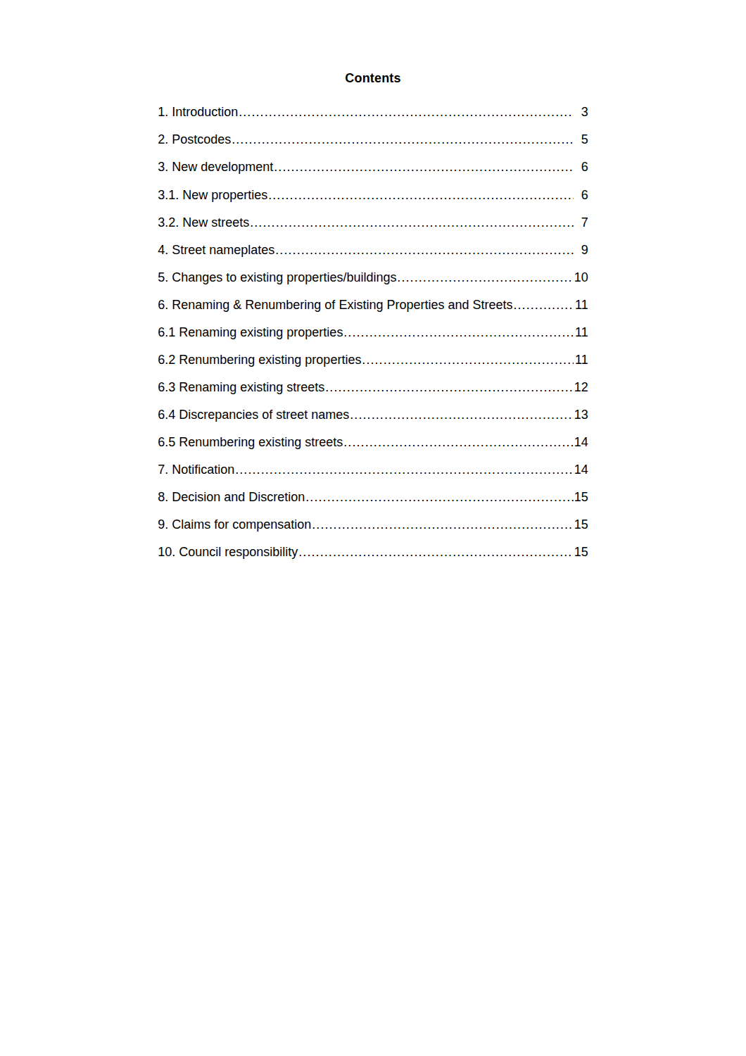Contents
1. Introduction ........................................................................................................... 3
2. Postcodes ............................................................................................................. 5
3. New development ............................................................................................... 6
3.1. New properties ................................................................................................... 6
3.2. New streets ....................................................................................................... 7
4. Street nameplates .............................................................................................. 9
5. Changes to existing properties/buildings ....................................................................... 10
6. Renaming & Renumbering of Existing Properties and Streets ....................................... 11
6.1 Renaming existing properties ..................................................................................... 11
6.2 Renumbering existing properties .............................................................................. 11
6.3 Renaming existing streets .......................................................................................... 12
6.4 Discrepancies of street names .................................................................................... 13
6.5 Renumbering existing streets ..................................................................................... 14
7. Notification ............................................................................................................. 14
8. Decision and Discretion ................................................................................................. 15
9. Claims for compensation ............................................................................................... 15
10. Council responsibility .................................................................................................. 15